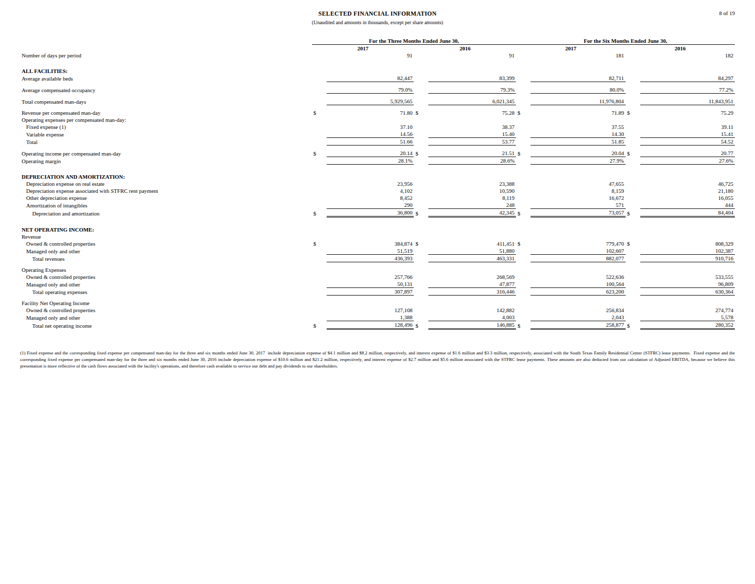8 of 19
SELECTED FINANCIAL INFORMATION
(Unaudited and amounts in thousands, except per share amounts)
| | For the Three Months Ended June 30, | For the Six Months Ended June 30, |
| | 2017 | 2016 | 2017 | 2016 |
| Number of days per period | | 91 | | 91 | | 181 | | 182 |
| ALL FACILITIES: | |
| Average available beds | | 82,447 | | 83,399 | | 82,711 | | 84,297 |
| Average compensated occupancy | | 79.0% | | 79.3% | | 80.0% | | 77.2% |
| Total compensated man-days | | 5,929,565 | | 6,021,345 | | 11,976,804 | | 11,843,951 |
| Revenue per compensated man-day | $ | 71.80 | $ | 75.28 | $ | 71.89 | $ | 75.29 |
| Operating expenses per compensated man-day: | |
| Fixed expense (1) | | 37.10 | | 38.37 | | 37.55 | | 39.11 |
| Variable expense | | 14.56 | | 15.40 | | 14.30 | | 15.41 |
| Total | | 51.66 | | 53.77 | | 51.85 | | 54.52 |
| Operating income per compensated man-day | $ | 20.14 | $ | 21.51 | $ | 20.04 | $ | 20.77 |
| Operating margin | | 28.1% | | 28.6% | | 27.9% | | 27.6% |
| DEPRECIATION AND AMORTIZATION: | |
| Depreciation expense on real estate | | 23,956 | | 23,388 | | 47,655 | | 46,725 |
| Depreciation expense associated with STFRC rent payment | | 4,102 | | 10,590 | | 8,159 | | 21,180 |
| Other depreciation expense | | 8,452 | | 8,119 | | 16,672 | | 16,055 |
| Amortization of intangibles | | 290 | | 248 | | 571 | | 444 |
| Depreciation and amortization | $ | 36,800 | $ | 42,345 | $ | 73,057 | $ | 84,404 |
| NET OPERATING INCOME: | |
| Revenue | |
| Owned & controlled properties | $ | 384,874 | $ | 411,451 | $ | 779,470 | $ | 808,329 |
| Managed only and other | | 51,519 | | 51,880 | | 102,607 | | 102,387 |
| Total revenues | | 436,393 | | 463,331 | | 882,077 | | 910,716 |
| Operating Expenses | |
| Owned & controlled properties | | 257,766 | | 268,569 | | 522,636 | | 533,555 |
| Managed only and other | | 50,131 | | 47,877 | | 100,564 | | 96,809 |
| Total operating expenses | | 307,897 | | 316,446 | | 623,200 | | 630,364 |
| Facility Net Operating Income | |
| Owned & controlled properties | | 127,108 | | 142,882 | | 256,834 | | 274,774 |
| Managed only and other | | 1,388 | | 4,003 | | 2,043 | | 5,578 |
| Total net operating income | $ | 128,496 | $ | 146,885 | $ | 258,877 | $ | 280,352 |
(1) Fixed expense and the corresponding fixed expense per compensated man-day for the three and six months ended June 30, 2017 include depreciation expense of $4.1 million and $8.2 million, respectively, and interest expense of $1.6 million and $3.3 million, respectively, associated with the South Texas Family Residential Center (STFRC) lease payments. Fixed expense and the corresponding fixed expense per compensated man-day for the three and six months ended June 30, 2016 include depreciation expense of $10.6 million and $21.2 million, respectively, and interest expense of $2.7 million and $5.6 million associated with the STFRC lease payments. These amounts are also deducted from our calculation of Adjusted EBITDA, because we believe this presentation is more reflective of the cash flows associated with the facility's operations, and therefore cash available to service our debt and pay dividends to our shareholders.